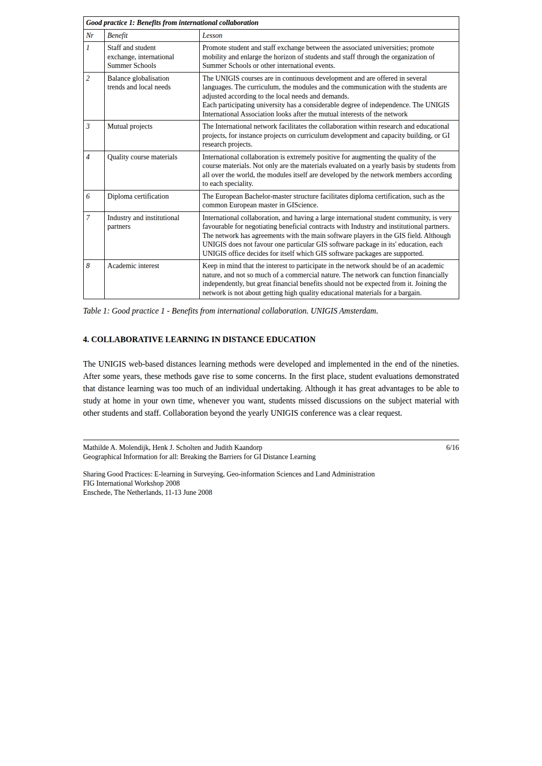Good practice 1: Benefits from international collaboration
| Nr | Benefit | Lesson |
| --- | --- | --- |
| 1 | Staff and student exchange, international Summer Schools | Promote student and staff exchange between the associated universities; promote mobility and enlarge the horizon of students and staff through the organization of Summer Schools or other international events. |
| 2 | Balance globalisation trends and local needs | The UNIGIS courses are in continuous development and are offered in several languages. The curriculum, the modules and the communication with the students are adjusted according to the local needs and demands. Each participating university has a considerable degree of independence. The UNIGIS International Association looks after the mutual interests of the network |
| 3 | Mutual projects | The International network facilitates the collaboration within research and educational projects, for instance projects on curriculum development and capacity building, or GI research projects. |
| 4 | Quality course materials | International collaboration is extremely positive for augmenting the quality of the course materials. Not only are the materials evaluated on a yearly basis by students from all over the world, the modules itself are developed by the network members according to each speciality. |
| 6 | Diploma certification | The European Bachelor-master structure facilitates diploma certification, such as the common European master in GIScience. |
| 7 | Industry and institutional partners | International collaboration, and having a large international student community, is very favourable for negotiating beneficial contracts with Industry and institutional partners. The network has agreements with the main software players in the GIS field. Although UNIGIS does not favour one particular GIS software package in its' education, each UNIGIS office decides for itself which GIS software packages are supported. |
| 8 | Academic interest | Keep in mind that the interest to participate in the network should be of an academic nature, and not so much of a commercial nature. The network can function financially independently, but great financial benefits should not be expected from it. Joining the network is not about getting high quality educational materials for a bargain. |
Table 1: Good practice 1 - Benefits from international collaboration. UNIGIS Amsterdam.
4. COLLABORATIVE LEARNING IN DISTANCE EDUCATION
The UNIGIS web-based distances learning methods were developed and implemented in the end of the nineties. After some years, these methods gave rise to some concerns. In the first place, student evaluations demonstrated that distance learning was too much of an individual undertaking. Although it has great advantages to be able to study at home in your own time, whenever you want, students missed discussions on the subject material with other students and staff. Collaboration beyond the yearly UNIGIS conference was a clear request.
6/16
Mathilde A. Molendijk, Henk J. Scholten and Judith Kaandorp
Geographical Information for all: Breaking the Barriers for GI Distance Learning
Sharing Good Practices: E-learning in Surveying, Geo-information Sciences and Land Administration
FIG International Workshop 2008
Enschede, The Netherlands, 11-13 June 2008